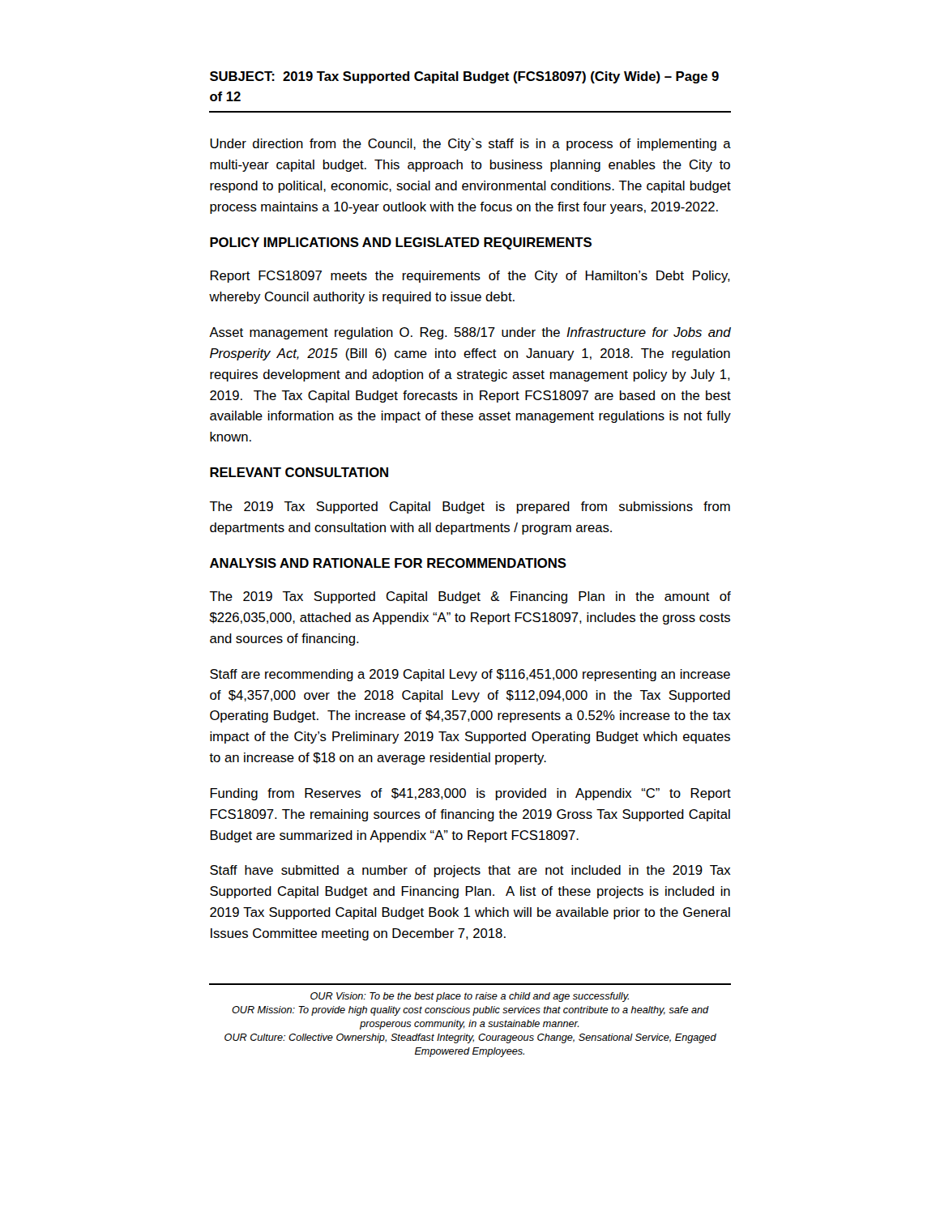SUBJECT: 2019 Tax Supported Capital Budget (FCS18097) (City Wide) – Page 9 of 12
Under direction from the Council, the City`s staff is in a process of implementing a multi-year capital budget. This approach to business planning enables the City to respond to political, economic, social and environmental conditions. The capital budget process maintains a 10-year outlook with the focus on the first four years, 2019-2022.
Policy Implications and Legislated Requirements
Report FCS18097 meets the requirements of the City of Hamilton’s Debt Policy, whereby Council authority is required to issue debt.
Asset management regulation O. Reg. 588/17 under the Infrastructure for Jobs and Prosperity Act, 2015 (Bill 6) came into effect on January 1, 2018. The regulation requires development and adoption of a strategic asset management policy by July 1, 2019. The Tax Capital Budget forecasts in Report FCS18097 are based on the best available information as the impact of these asset management regulations is not fully known.
Relevant Consultation
The 2019 Tax Supported Capital Budget is prepared from submissions from departments and consultation with all departments / program areas.
Analysis and Rationale for Recommendations
The 2019 Tax Supported Capital Budget & Financing Plan in the amount of $226,035,000, attached as Appendix “A” to Report FCS18097, includes the gross costs and sources of financing.
Staff are recommending a 2019 Capital Levy of $116,451,000 representing an increase of $4,357,000 over the 2018 Capital Levy of $112,094,000 in the Tax Supported Operating Budget. The increase of $4,357,000 represents a 0.52% increase to the tax impact of the City’s Preliminary 2019 Tax Supported Operating Budget which equates to an increase of $18 on an average residential property.
Funding from Reserves of $41,283,000 is provided in Appendix “C” to Report FCS18097. The remaining sources of financing the 2019 Gross Tax Supported Capital Budget are summarized in Appendix “A” to Report FCS18097.
Staff have submitted a number of projects that are not included in the 2019 Tax Supported Capital Budget and Financing Plan. A list of these projects is included in 2019 Tax Supported Capital Budget Book 1 which will be available prior to the General Issues Committee meeting on December 7, 2018.
OUR Vision: To be the best place to raise a child and age successfully.
OUR Mission: To provide high quality cost conscious public services that contribute to a healthy, safe and prosperous community, in a sustainable manner.
OUR Culture: Collective Ownership, Steadfast Integrity, Courageous Change, Sensational Service, Engaged Empowered Employees.